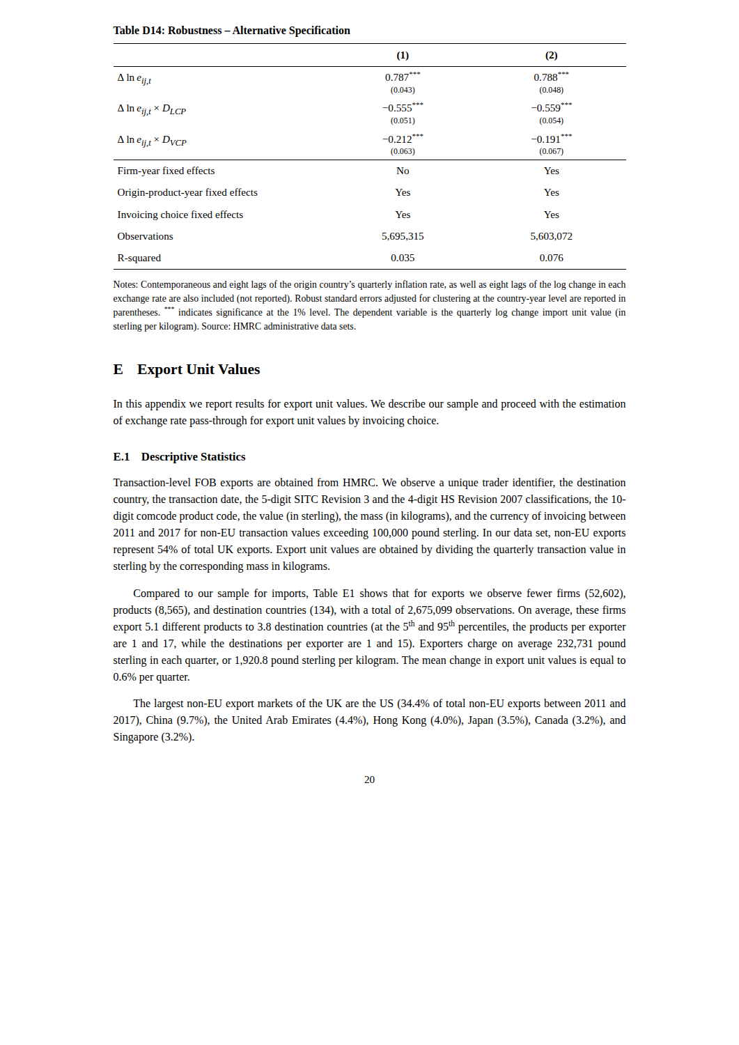Table D14: Robustness – Alternative Specification
| | (1) | (2) |
| --- | --- | --- |
| Δ ln e ij,t | 0.787 *** (0.043) | 0.788 *** (0.048) |
| Δ ln e ij,t × D LCP | −0.555 *** (0.051) | −0.559 *** (0.054) |
| Δ ln e ij,t × D VCP | −0.212 *** (0.063) | −0.191 *** (0.067) |
| Firm-year fixed effects | No | Yes |
| Origin-product-year fixed effects | Yes | Yes |
| Invoicing choice fixed effects | Yes | Yes |
| Observations | 5,695,315 | 5,603,072 |
| R-squared | 0.035 | 0.076 |
Notes: Contemporaneous and eight lags of the origin country’s quarterly inflation rate, as well as eight lags of the log change in each exchange rate are also included (not reported). Robust standard errors adjusted for clustering at the country-year level are reported in parentheses. *** indicates significance at the 1% level. The dependent variable is the quarterly log change import unit value (in sterling per kilogram). Source: HMRC administrative data sets.
EExport Unit Values
In this appendix we report results for export unit values. We describe our sample and proceed with the estimation of exchange rate pass-through for export unit values by invoicing choice.
E.1 Descriptive Statistics
Transaction-level FOB exports are obtained from HMRC. We observe a unique trader identifier, the destination country, the transaction date, the 5-digit SITC Revision 3 and the 4-digit HS Revision 2007 classifications, the 10-digit comcode product code, the value (in sterling), the mass (in kilograms), and the currency of invoicing between 2011 and 2017 for non-EU transaction values exceeding 100,000 pound sterling. In our data set, non-EU exports represent 54% of total UK exports. Export unit values are obtained by dividing the quarterly transaction value in sterling by the corresponding mass in kilograms.
Compared to our sample for imports, Table E1 shows that for exports we observe fewer firms (52,602), products (8,565), and destination countries (134), with a total of 2,675,099 observations. On average, these firms export 5.1 different products to 3.8 destination countries (at the 5th and 95th percentiles, the products per exporter are 1 and 17, while the destinations per exporter are 1 and 15). Exporters charge on average 232,731 pound sterling in each quarter, or 1,920.8 pound sterling per kilogram. The mean change in export unit values is equal to 0.6% per quarter.
The largest non-EU export markets of the UK are the US (34.4% of total non-EU exports between 2011 and 2017), China (9.7%), the United Arab Emirates (4.4%), Hong Kong (4.0%), Japan (3.5%), Canada (3.2%), and Singapore (3.2%).
20